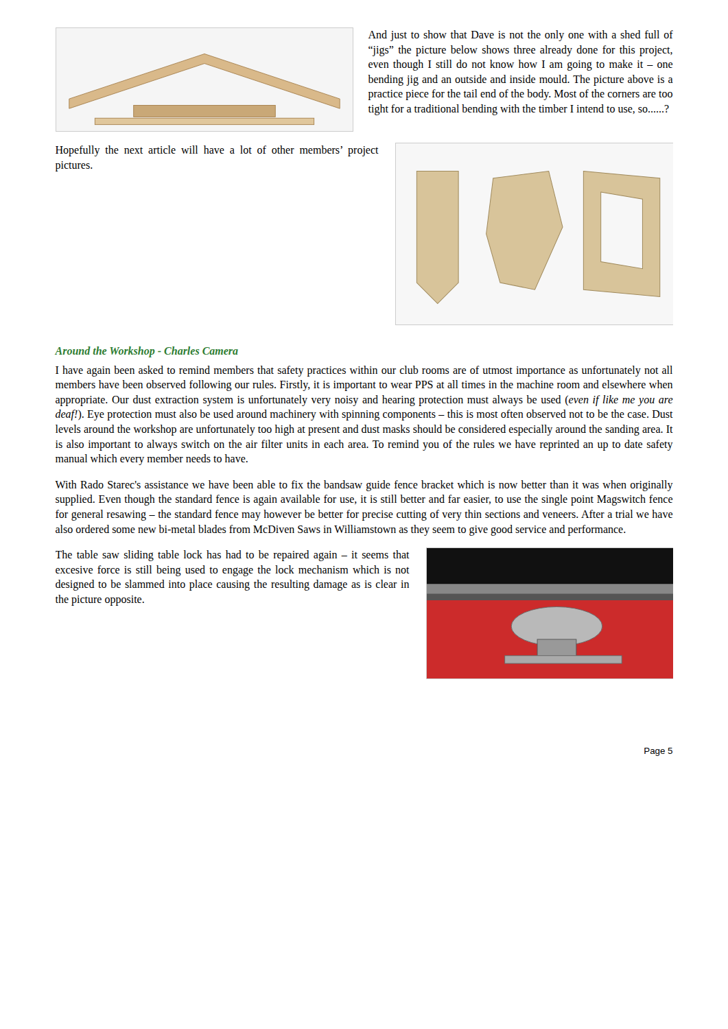And just to show that Dave is not the only one with a shed full of “jigs” the picture below shows three already done for this project, even though I still do not know how I am going to make it – one bending jig and an outside and inside mould. The picture above is a practice piece for the tail end of the body. Most of the corners are too tight for a traditional bending with the timber I intend to use, so......?
Hopefully the next article will have a lot of other members’ project pictures.
Around the Workshop - Charles Camera
I have again been asked to remind members that safety practices within our club rooms are of utmost importance as unfortunately not all members have been observed following our rules. Firstly, it is important to wear PPS at all times in the machine room and elsewhere when appropriate. Our dust extraction system is unfortunately very noisy and hearing protection must always be used (even if like me you are deaf!). Eye protection must also be used around machinery with spinning components – this is most often observed not to be the case. Dust levels around the workshop are unfortunately too high at present and dust masks should be considered especially around the sanding area. It is also important to always switch on the air filter units in each area. To remind you of the rules we have reprinted an up to date safety manual which every member needs to have.
With Rado Starec's assistance we have been able to fix the bandsaw guide fence bracket which is now better than it was when originally supplied. Even though the standard fence is again available for use, it is still better and far easier, to use the single point Magswitch fence for general resawing – the standard fence may however be better for precise cutting of very thin sections and veneers. After a trial we have also ordered some new bi-metal blades from McDiven Saws in Williamstown as they seem to give good service and performance.
The table saw sliding table lock has had to be repaired again – it seems that excesive force is still being used to engage the lock mechanism which is not designed to be slammed into place causing the resulting damage as is clear in the picture opposite.
Page 5